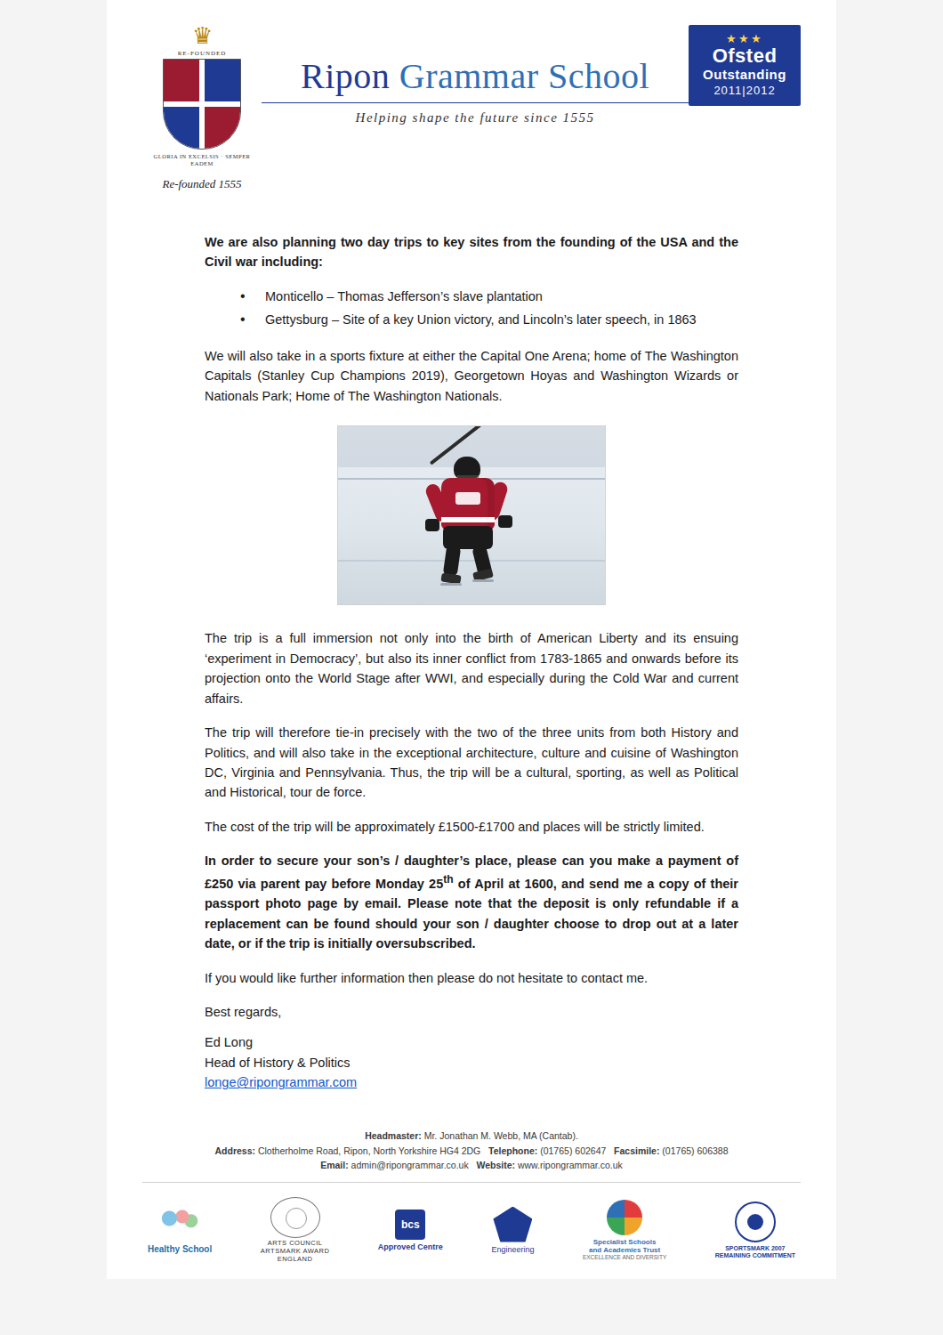♛
RE-FOUNDED
GLORIA IN EXCELSIS · SEMPER EADEM
Re-founded 1555
Ripon Grammar School
Helping shape the future since 1555
★★★
Ofsted
Outstanding
2011|2012
We are also planning two day trips to key sites from the founding of the USA and the Civil war including:
Monticello – Thomas Jefferson’s slave plantation
Gettysburg – Site of a key Union victory, and Lincoln’s later speech, in 1863
We will also take in a sports fixture at either the Capital One Arena; home of The Washington Capitals (Stanley Cup Champions 2019), Georgetown Hoyas and Washington Wizards or Nationals Park; Home of The Washington Nationals.
The trip is a full immersion not only into the birth of American Liberty and its ensuing ‘experiment in Democracy’, but also its inner conflict from 1783-1865 and onwards before its projection onto the World Stage after WWI, and especially during the Cold War and current affairs.
The trip will therefore tie-in precisely with the two of the three units from both History and Politics, and will also take in the exceptional architecture, culture and cuisine of Washington DC, Virginia and Pennsylvania. Thus, the trip will be a cultural, sporting, as well as Political and Historical, tour de force.
The cost of the trip will be approximately £1500-£1700 and places will be strictly limited.
In order to secure your son’s / daughter’s place, please can you make a payment of £250 via parent pay before Monday 25th of April at 1600, and send me a copy of their passport photo page by email. Please note that the deposit is only refundable if a replacement can be found should your son / daughter choose to drop out at a later date, or if the trip is initially oversubscribed.
If you would like further information then please do not hesitate to contact me.
Best regards,
Ed Long
Head of History & Politics
longe@ripongrammar.com
Headmaster: Mr. Jonathan M. Webb, MA (Cantab).
Address: Clotherholme Road, Ripon, North Yorkshire HG4 2DG Telephone: (01765) 602647 Facsimile: (01765) 606388
Email: admin@ripongrammar.co.uk Website: www.ripongrammar.co.uk
Healthy School
ARTS COUNCIL
ARTSMARK AWARD
ENGLAND
bcs
Approved Centre
Engineering
Specialist Schools
and Academies Trust
EXCELLENCE AND DIVERSITY
SPORTSMARK 2007
REMAINING COMMITMENT